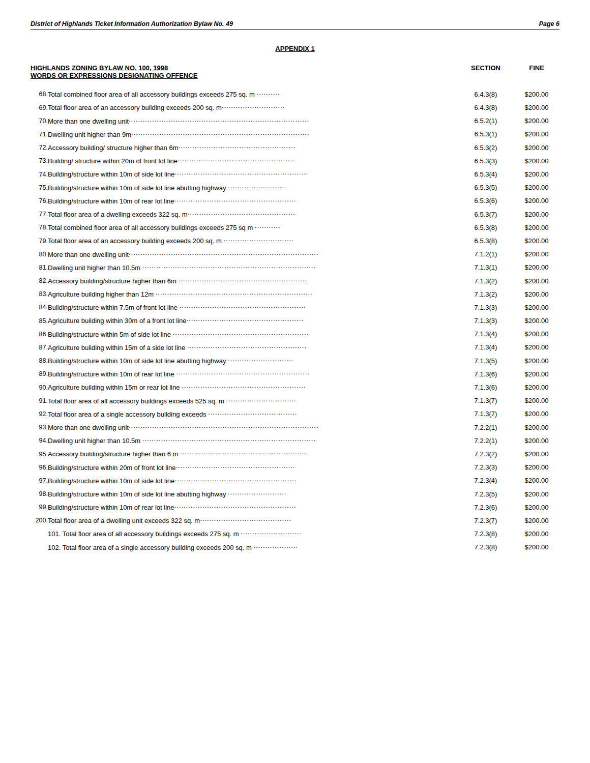District of Highlands Ticket Information Authorization Bylaw No. 49 Page 6
APPENDIX 1
HIGHLANDS ZONING BYLAW NO. 100, 1998
WORDS OR EXPRESSIONS DESIGNATING OFFENCE
SECTION
FINE
| 68. | Total combined floor area of all accessory buildings exceeds 275 sq. m .......... | 6.4.3(8) | $200.00 |
| 69. | Total floor area of an accessory building exceeds 200 sq. m ........................... | 6.4.3(8) | $200.00 |
| 70. | More than one dwelling unit ............................................................................. | 6.5.2(1) | $200.00 |
| 71. | Dwelling unit higher than 9m ............................................................................ | 6.5.3(1) | $200.00 |
| 72. | Accessory building/ structure higher than 6m .................................................. | 6.5.3(2) | $200.00 |
| 73. | Building/ structure within 20m of front lot line .................................................. | 6.5.3(3) | $200.00 |
| 74. | Building/structure within 10m of side lot line ......................................................... | 6.5.3(4) | $200.00 |
| 75. | Building/structure within 10m of side lot line abutting highway ......................... | 6.5.3(5) | $200.00 |
| 76. | Building/structure within 10m of rear lot line .................................................... | 6.5.3(6) | $200.00 |
| 77. | Total floor area of a dwelling exceeds 322 sq. m .............................................. | 6.5.3(7) | $200.00 |
| 78. | Total combined floor area of all accessory buildings exceeds 275 sq m ........... | 6.5.3(8) | $200.00 |
| 79. | Total floor area of an accessory building exceeds 200 sq. m .............................. | 6.5.3(8) | $200.00 |
| 80. | More than one dwelling unit ................................................................................. | 7.1.2(1) | $200.00 |
| 81. | Dwelling unit higher than 10.5m .......................................................................... | 7.1.3(1) | $200.00 |
| 82. | Accessory building/structure higher than 6m ....................................................... | 7.1.3(2) | $200.00 |
| 83. | Agriculture building higher than 12m ................................................................... | 7.1.3(2) | $200.00 |
| 84. | Building/structure within 7.5m of front lot line ...................................................... | 7.1.3(3) | $200.00 |
| 85. | Agriculture building within 30m of a front lot line .................................................. | 7.1.3(3) | $200.00 |
| 86. | Building/structure within 5m of side lot line .......................................................... | 7.1.3(4) | $200.00 |
| 87. | Agriculture building within 15m of a side lot line ................................................... | 7.1.3(4) | $200.00 |
| 88. | Building/structure within 10m of side lot line abutting highway ............................ | 7.1.3(5) | $200.00 |
| 89. | Building/structure within 10m of rear lot line ......................................................... | 7.1.3(6) | $200.00 |
| 90. | Agriculture building within 15m or rear lot line ..................................................... | 7.1.3(6) | $200.00 |
| 91. | Total floor area of all accessory buildings exceeds 525 sq. m .............................. | 7.1.3(7) | $200.00 |
| 92. | Total floor area of a single accessory building exceeds ...................................... | 7.1.3(7) | $200.00 |
| 93. | More than one dwelling unit ................................................................................. | 7.2.2(1) | $200.00 |
| 94. | Dwelling unit higher than 10.5m .......................................................................... | 7.2.2(1) | $200.00 |
| 95. | Accessory building/structure higher than 6 m ...................................................... | 7.2.3(2) | $200.00 |
| 96. | Building/structure within 20m of front lot line ................................................... | 7.2.3(3) | $200.00 |
| 97. | Building/structure within 10m of side lot line .................................................... | 7.2.3(4) | $200.00 |
| 98. | Building/structure within 10m of side lot line abutting highway ......................... | 7.2.3(5) | $200.00 |
| 99. | Building/structure within 10m of rear lot line .................................................... | 7.2.3(6) | $200.00 |
| 200. | Total floor area of a dwelling unit exceeds 322 sq. m ....................................... | 7.2.3(7) | $200.00 |
| | 101. Total floor area of all accessory buildings exceeds 275 sq. m .......................... | 7.2.3(8) | $200.00 |
| | 102. Total floor area of a single accessory building exceeds 200 sq. m ................... | 7.2.3(8) | $200.00 |